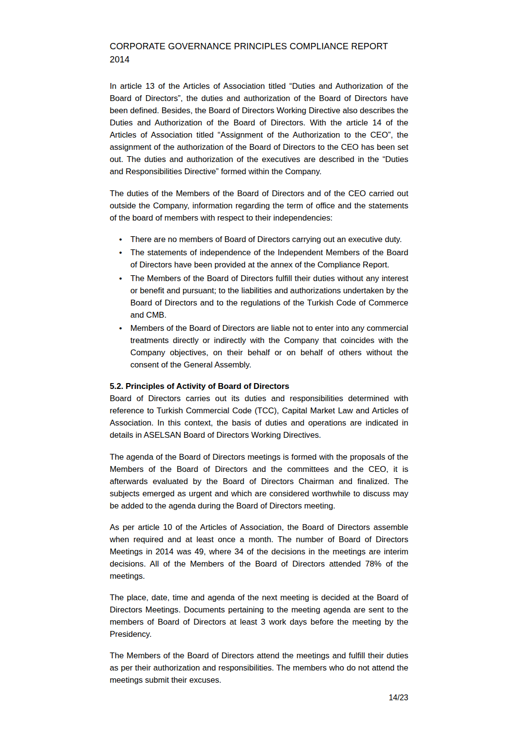CORPORATE GOVERNANCE PRINCIPLES COMPLIANCE REPORT 2014
In article 13 of the Articles of Association titled “Duties and Authorization of the Board of Directors”, the duties and authorization of the Board of Directors have been defined. Besides, the Board of Directors Working Directive also describes the Duties and Authorization of the Board of Directors. With the article 14 of the Articles of Association titled “Assignment of the Authorization to the CEO”, the assignment of the authorization of the Board of Directors to the CEO has been set out. The duties and authorization of the executives are described in the “Duties and Responsibilities Directive” formed within the Company.
The duties of the Members of the Board of Directors and of the CEO carried out outside the Company, information regarding the term of office and the statements of the board of members with respect to their independencies:
There are no members of Board of Directors carrying out an executive duty.
The statements of independence of the Independent Members of the Board of Directors have been provided at the annex of the Compliance Report.
The Members of the Board of Directors fulfill their duties without any interest or benefit and pursuant; to the liabilities and authorizations undertaken by the Board of Directors and to the regulations of the Turkish Code of Commerce and CMB.
Members of the Board of Directors are liable not to enter into any commercial treatments directly or indirectly with the Company that coincides with the Company objectives, on their behalf or on behalf of others without the consent of the General Assembly.
5.2. Principles of Activity of Board of Directors
Board of Directors carries out its duties and responsibilities determined with reference to Turkish Commercial Code (TCC), Capital Market Law and Articles of Association. In this context, the basis of duties and operations are indicated in details in ASELSAN Board of Directors Working Directives.
The agenda of the Board of Directors meetings is formed with the proposals of the Members of the Board of Directors and the committees and the CEO, it is afterwards evaluated by the Board of Directors Chairman and finalized. The subjects emerged as urgent and which are considered worthwhile to discuss may be added to the agenda during the Board of Directors meeting.
As per article 10 of the Articles of Association, the Board of Directors assemble when required and at least once a month. The number of Board of Directors Meetings in 2014 was 49, where 34 of the decisions in the meetings are interim decisions. All of the Members of the Board of Directors attended 78% of the meetings.
The place, date, time and agenda of the next meeting is decided at the Board of Directors Meetings. Documents pertaining to the meeting agenda are sent to the members of Board of Directors at least 3 work days before the meeting by the Presidency.
The Members of the Board of Directors attend the meetings and fulfill their duties as per their authorization and responsibilities. The members who do not attend the meetings submit their excuses.
14/23